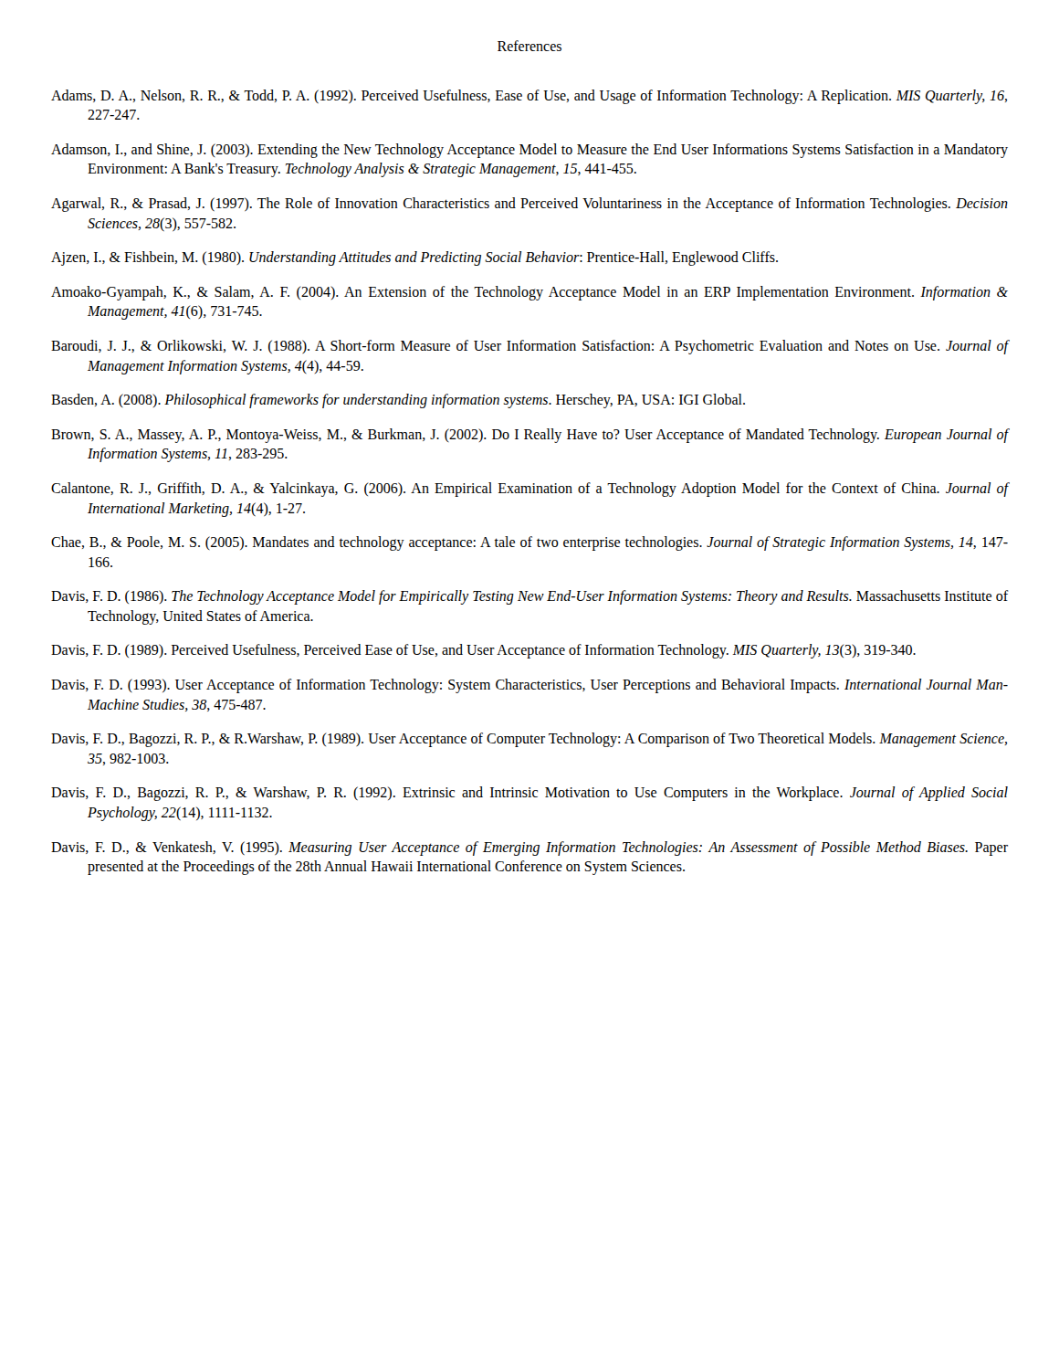References
Adams, D. A., Nelson, R. R., & Todd, P. A. (1992). Perceived Usefulness, Ease of Use, and Usage of Information Technology: A Replication. MIS Quarterly, 16, 227-247.
Adamson, I., and Shine, J. (2003). Extending the New Technology Acceptance Model to Measure the End User Informations Systems Satisfaction in a Mandatory Environment: A Bank's Treasury. Technology Analysis & Strategic Management, 15, 441-455.
Agarwal, R., & Prasad, J. (1997). The Role of Innovation Characteristics and Perceived Voluntariness in the Acceptance of Information Technologies. Decision Sciences, 28(3), 557-582.
Ajzen, I., & Fishbein, M. (1980). Understanding Attitudes and Predicting Social Behavior: Prentice-Hall, Englewood Cliffs.
Amoako-Gyampah, K., & Salam, A. F. (2004). An Extension of the Technology Acceptance Model in an ERP Implementation Environment. Information & Management, 41(6), 731-745.
Baroudi, J. J., & Orlikowski, W. J. (1988). A Short-form Measure of User Information Satisfaction: A Psychometric Evaluation and Notes on Use. Journal of Management Information Systems, 4(4), 44-59.
Basden, A. (2008). Philosophical frameworks for understanding information systems. Herschey, PA, USA: IGI Global.
Brown, S. A., Massey, A. P., Montoya-Weiss, M., & Burkman, J. (2002). Do I Really Have to? User Acceptance of Mandated Technology. European Journal of Information Systems, 11, 283-295.
Calantone, R. J., Griffith, D. A., & Yalcinkaya, G. (2006). An Empirical Examination of a Technology Adoption Model for the Context of China. Journal of International Marketing, 14(4), 1-27.
Chae, B., & Poole, M. S. (2005). Mandates and technology acceptance: A tale of two enterprise technologies. Journal of Strategic Information Systems, 14, 147-166.
Davis, F. D. (1986). The Technology Acceptance Model for Empirically Testing New End-User Information Systems: Theory and Results. Massachusetts Institute of Technology, United States of America.
Davis, F. D. (1989). Perceived Usefulness, Perceived Ease of Use, and User Acceptance of Information Technology. MIS Quarterly, 13(3), 319-340.
Davis, F. D. (1993). User Acceptance of Information Technology: System Characteristics, User Perceptions and Behavioral Impacts. International Journal Man-Machine Studies, 38, 475-487.
Davis, F. D., Bagozzi, R. P., & R.Warshaw, P. (1989). User Acceptance of Computer Technology: A Comparison of Two Theoretical Models. Management Science, 35, 982-1003.
Davis, F. D., Bagozzi, R. P., & Warshaw, P. R. (1992). Extrinsic and Intrinsic Motivation to Use Computers in the Workplace. Journal of Applied Social Psychology, 22(14), 1111-1132.
Davis, F. D., & Venkatesh, V. (1995). Measuring User Acceptance of Emerging Information Technologies: An Assessment of Possible Method Biases. Paper presented at the Proceedings of the 28th Annual Hawaii International Conference on System Sciences.